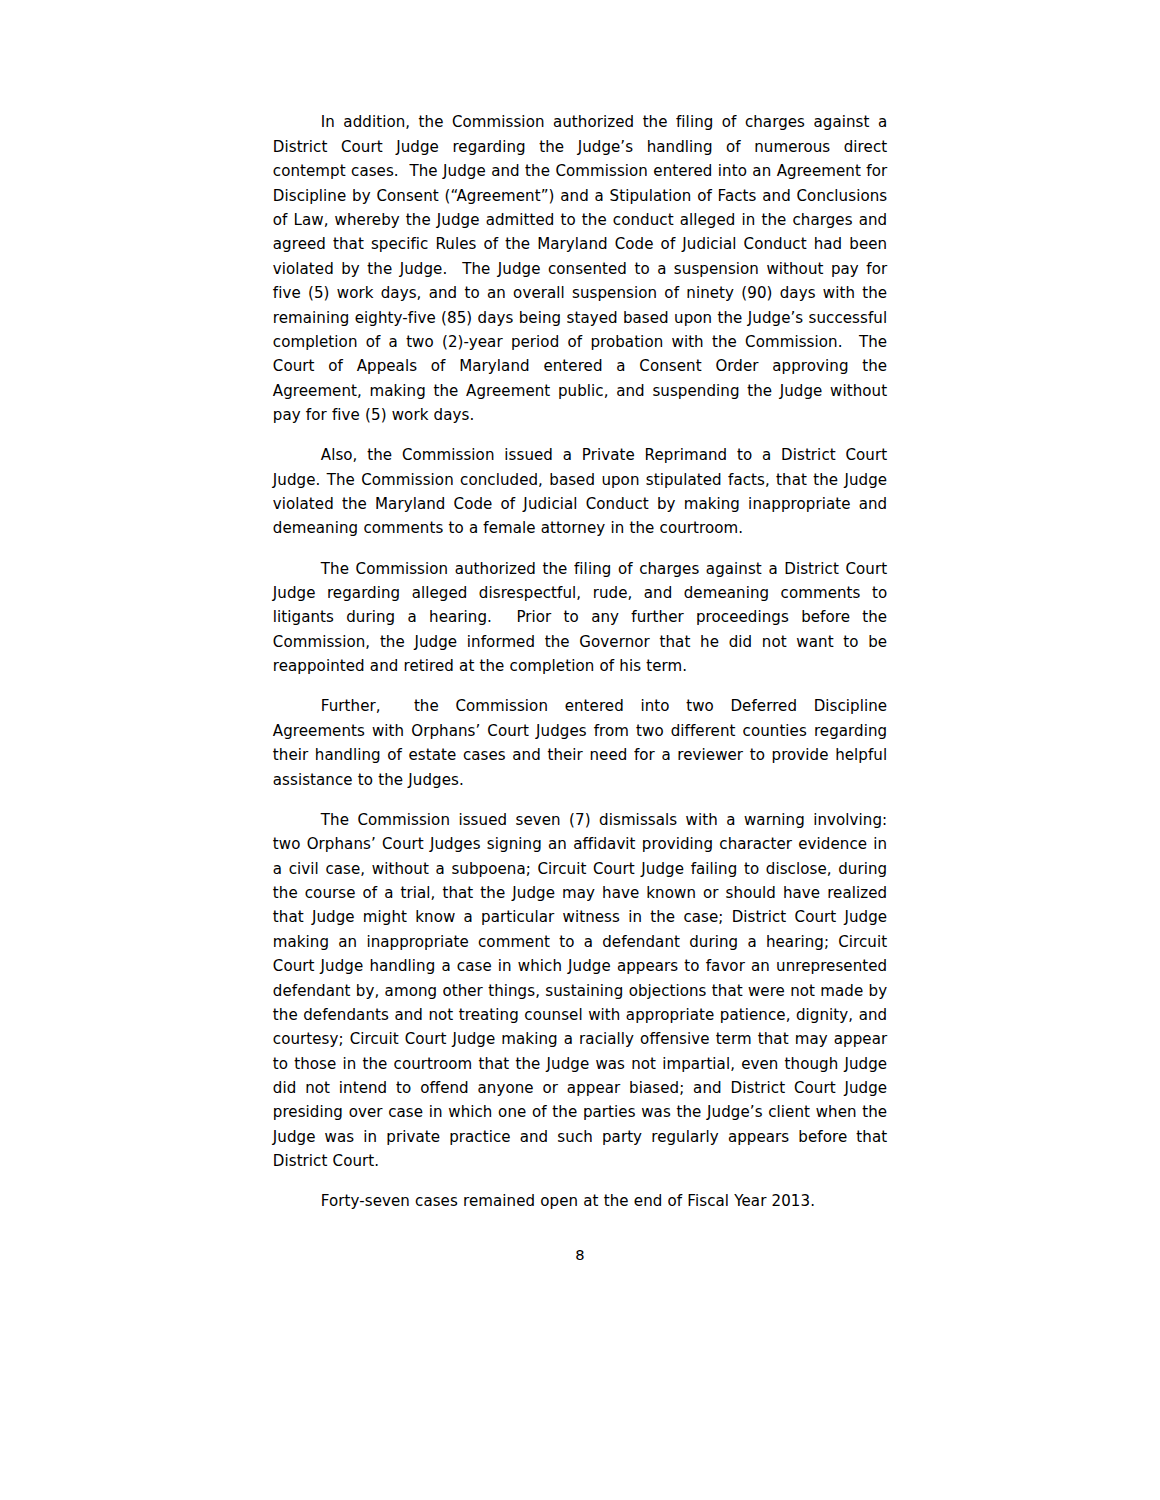In addition, the Commission authorized the filing of charges against a District Court Judge regarding the Judge’s handling of numerous direct contempt cases. The Judge and the Commission entered into an Agreement for Discipline by Consent (“Agreement”) and a Stipulation of Facts and Conclusions of Law, whereby the Judge admitted to the conduct alleged in the charges and agreed that specific Rules of the Maryland Code of Judicial Conduct had been violated by the Judge. The Judge consented to a suspension without pay for five (5) work days, and to an overall suspension of ninety (90) days with the remaining eighty-five (85) days being stayed based upon the Judge’s successful completion of a two (2)-year period of probation with the Commission. The Court of Appeals of Maryland entered a Consent Order approving the Agreement, making the Agreement public, and suspending the Judge without pay for five (5) work days.
Also, the Commission issued a Private Reprimand to a District Court Judge. The Commission concluded, based upon stipulated facts, that the Judge violated the Maryland Code of Judicial Conduct by making inappropriate and demeaning comments to a female attorney in the courtroom.
The Commission authorized the filing of charges against a District Court Judge regarding alleged disrespectful, rude, and demeaning comments to litigants during a hearing. Prior to any further proceedings before the Commission, the Judge informed the Governor that he did not want to be reappointed and retired at the completion of his term.
Further, the Commission entered into two Deferred Discipline Agreements with Orphans’ Court Judges from two different counties regarding their handling of estate cases and their need for a reviewer to provide helpful assistance to the Judges.
The Commission issued seven (7) dismissals with a warning involving: two Orphans’ Court Judges signing an affidavit providing character evidence in a civil case, without a subpoena; Circuit Court Judge failing to disclose, during the course of a trial, that the Judge may have known or should have realized that Judge might know a particular witness in the case; District Court Judge making an inappropriate comment to a defendant during a hearing; Circuit Court Judge handling a case in which Judge appears to favor an unrepresented defendant by, among other things, sustaining objections that were not made by the defendants and not treating counsel with appropriate patience, dignity, and courtesy; Circuit Court Judge making a racially offensive term that may appear to those in the courtroom that the Judge was not impartial, even though Judge did not intend to offend anyone or appear biased; and District Court Judge presiding over case in which one of the parties was the Judge’s client when the Judge was in private practice and such party regularly appears before that District Court.
Forty-seven cases remained open at the end of Fiscal Year 2013.
8